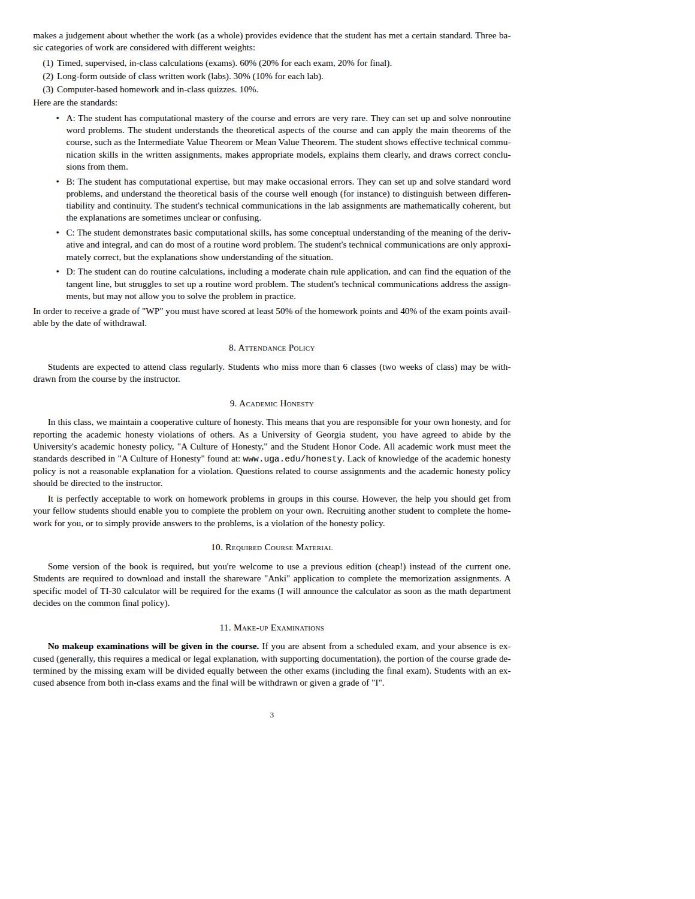makes a judgement about whether the work (as a whole) provides evidence that the student has met a certain standard. Three basic categories of work are considered with different weights:
(1) Timed, supervised, in-class calculations (exams). 60% (20% for each exam, 20% for final).
(2) Long-form outside of class written work (labs). 30% (10% for each lab).
(3) Computer-based homework and in-class quizzes. 10%.
Here are the standards:
A: The student has computational mastery of the course and errors are very rare. They can set up and solve nonroutine word problems. The student understands the theoretical aspects of the course and can apply the main theorems of the course, such as the Intermediate Value Theorem or Mean Value Theorem. The student shows effective technical communication skills in the written assignments, makes appropriate models, explains them clearly, and draws correct conclusions from them.
B: The student has computational expertise, but may make occasional errors. They can set up and solve standard word problems, and understand the theoretical basis of the course well enough (for instance) to distinguish between differentiability and continuity. The student's technical communications in the lab assignments are mathematically coherent, but the explanations are sometimes unclear or confusing.
C: The student demonstrates basic computational skills, has some conceptual understanding of the meaning of the derivative and integral, and can do most of a routine word problem. The student's technical communications are only approximately correct, but the explanations show understanding of the situation.
D: The student can do routine calculations, including a moderate chain rule application, and can find the equation of the tangent line, but struggles to set up a routine word problem. The student's technical communications address the assignments, but may not allow you to solve the problem in practice.
In order to receive a grade of "WP" you must have scored at least 50% of the homework points and 40% of the exam points available by the date of withdrawal.
8. Attendance Policy
Students are expected to attend class regularly. Students who miss more than 6 classes (two weeks of class) may be withdrawn from the course by the instructor.
9. Academic Honesty
In this class, we maintain a cooperative culture of honesty. This means that you are responsible for your own honesty, and for reporting the academic honesty violations of others. As a University of Georgia student, you have agreed to abide by the University's academic honesty policy, "A Culture of Honesty," and the Student Honor Code. All academic work must meet the standards described in "A Culture of Honesty" found at: www.uga.edu/honesty. Lack of knowledge of the academic honesty policy is not a reasonable explanation for a violation. Questions related to course assignments and the academic honesty policy should be directed to the instructor.
It is perfectly acceptable to work on homework problems in groups in this course. However, the help you should get from your fellow students should enable you to complete the problem on your own. Recruiting another student to complete the homework for you, or to simply provide answers to the problems, is a violation of the honesty policy.
10. Required Course Material
Some version of the book is required, but you're welcome to use a previous edition (cheap!) instead of the current one. Students are required to download and install the shareware "Anki" application to complete the memorization assignments. A specific model of TI-30 calculator will be required for the exams (I will announce the calculator as soon as the math department decides on the common final policy).
11. Make-up Examinations
No makeup examinations will be given in the course. If you are absent from a scheduled exam, and your absence is excused (generally, this requires a medical or legal explanation, with supporting documentation), the portion of the course grade determined by the missing exam will be divided equally between the other exams (including the final exam). Students with an excused absence from both in-class exams and the final will be withdrawn or given a grade of "I".
3